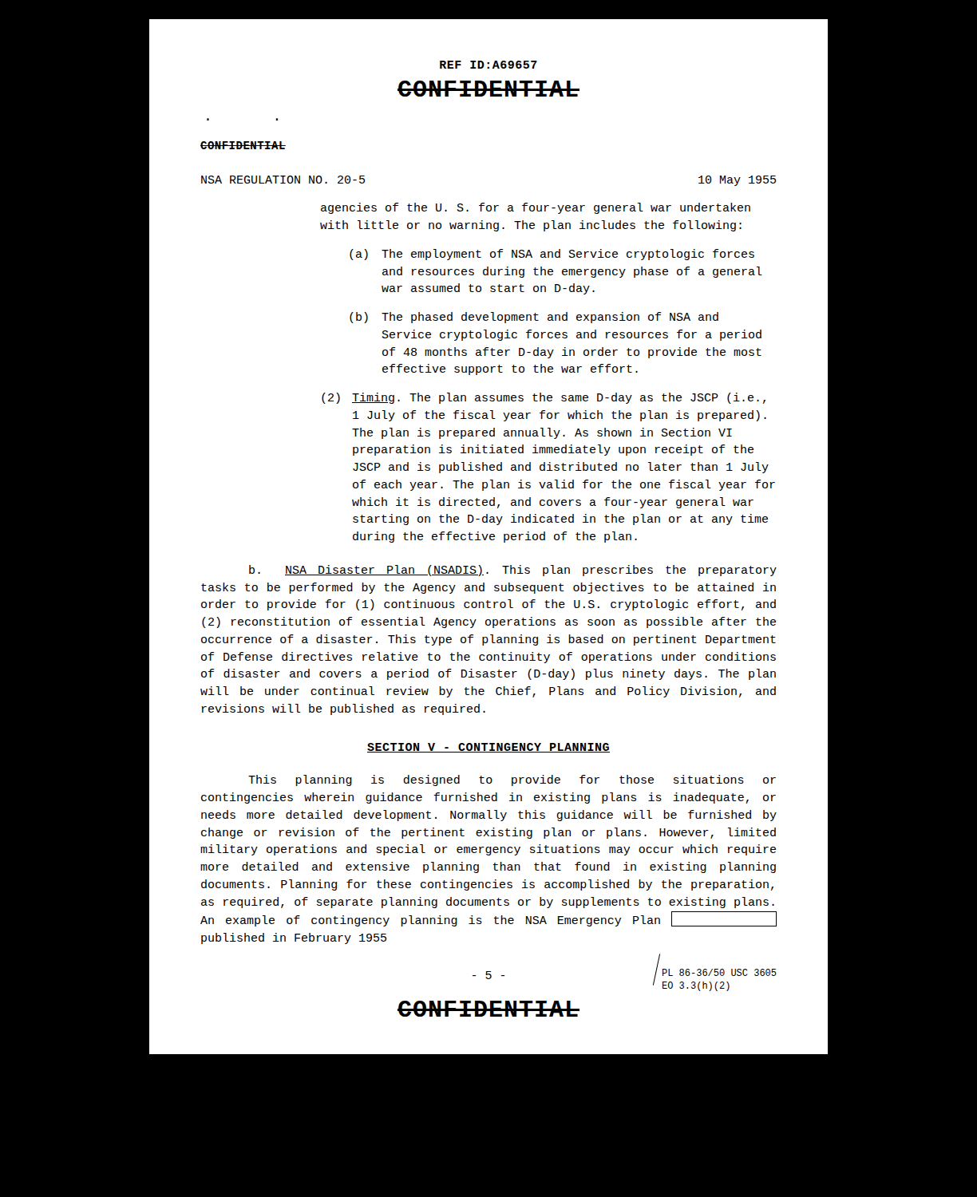REF ID:A69657
CONFIDENTIAL
. .
CONFIDENTIAL
NSA REGULATION NO. 20-5 10 May 1955
agencies of the U. S. for a four-year general war undertaken with little or no warning. The plan includes the following:
(a)
The employment of NSA and Service cryptologic forces and resources during the emergency phase of a general war assumed to start on D-day.
(b)
The phased development and expansion of NSA and Service cryptologic forces and resources for a period of 48 months after D-day in order to provide the most effective support to the war effort.
(2)
Timing. The plan assumes the same D-day as the JSCP (i.e., 1 July of the fiscal year for which the plan is prepared). The plan is prepared annually. As shown in Section VI preparation is initiated immediately upon receipt of the JSCP and is published and distributed no later than 1 July of each year. The plan is valid for the one fiscal year for which it is directed, and covers a four-year general war starting on the D-day indicated in the plan or at any time during the effective period of the plan.
b. NSA Disaster Plan (NSADIS). This plan prescribes the preparatory tasks to be performed by the Agency and subsequent objectives to be attained in order to provide for (1) continuous control of the U.S. cryptologic effort, and (2) reconstitution of essential Agency operations as soon as possible after the occurrence of a disaster. This type of planning is based on pertinent Department of Defense directives relative to the continuity of operations under conditions of disaster and covers a period of Disaster (D-day) plus ninety days. The plan will be under continual review by the Chief, Plans and Policy Division, and revisions will be published as required.
SECTION V - CONTINGENCY PLANNING
This planning is designed to provide for those situations or contingencies wherein guidance furnished in existing plans is inadequate, or needs more detailed development. Normally this guidance will be furnished by change or revision of the pertinent existing plan or plans. However, limited military operations and special or emergency situations may occur which require more detailed and extensive planning than that found in existing planning documents. Planning for these contingencies is accomplished by the preparation, as required, of separate planning documents or by supplements to existing plans. An example of contingency planning is the NSA Emergency Plan published in February 1955
- 5 -
PL 86-36/50 USC 3605
EO 3.3(h)(2)
CONFIDENTIAL